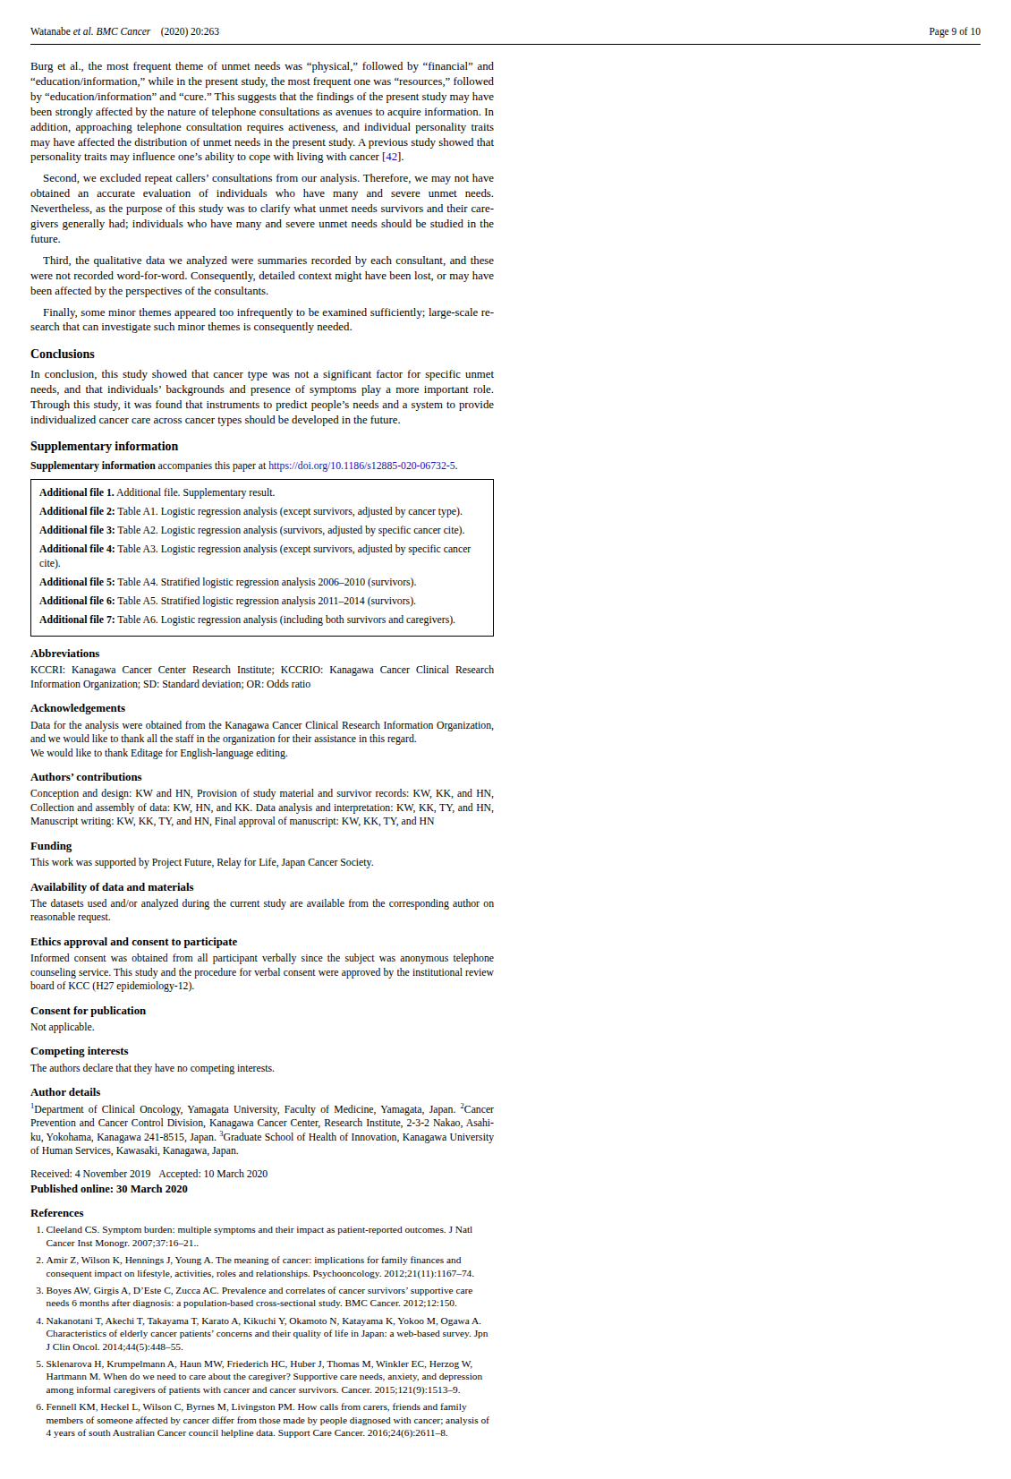Watanabe et al. BMC Cancer (2020) 20:263
Page 9 of 10
Burg et al., the most frequent theme of unmet needs was “physical,” followed by “financial” and “education/information,” while in the present study, the most frequent one was “resources,” followed by “education/information” and “cure.” This suggests that the findings of the present study may have been strongly affected by the nature of telephone consultations as avenues to acquire information. In addition, approaching telephone consultation requires activeness, and individual personality traits may have affected the distribution of unmet needs in the present study. A previous study showed that personality traits may influence one’s ability to cope with living with cancer [42].
Second, we excluded repeat callers’ consultations from our analysis. Therefore, we may not have obtained an accurate evaluation of individuals who have many and severe unmet needs. Nevertheless, as the purpose of this study was to clarify what unmet needs survivors and their caregivers generally had; individuals who have many and severe unmet needs should be studied in the future.
Third, the qualitative data we analyzed were summaries recorded by each consultant, and these were not recorded word-for-word. Consequently, detailed context might have been lost, or may have been affected by the perspectives of the consultants.
Finally, some minor themes appeared too infrequently to be examined sufficiently; large-scale research that can investigate such minor themes is consequently needed.
Conclusions
In conclusion, this study showed that cancer type was not a significant factor for specific unmet needs, and that individuals’ backgrounds and presence of symptoms play a more important role. Through this study, it was found that instruments to predict people’s needs and a system to provide individualized cancer care across cancer types should be developed in the future.
Supplementary information
Supplementary information accompanies this paper at https://doi.org/10.1186/s12885-020-06732-5.
Additional file 1. Additional file. Supplementary result.
Additional file 2: Table A1. Logistic regression analysis (except survivors, adjusted by cancer type).
Additional file 3: Table A2. Logistic regression analysis (survivors, adjusted by specific cancer cite).
Additional file 4: Table A3. Logistic regression analysis (except survivors, adjusted by specific cancer cite).
Additional file 5: Table A4. Stratified logistic regression analysis 2006–2010 (survivors).
Additional file 6: Table A5. Stratified logistic regression analysis 2011–2014 (survivors).
Additional file 7: Table A6. Logistic regression analysis (including both survivors and caregivers).
Abbreviations
KCCRI: Kanagawa Cancer Center Research Institute; KCCRIO: Kanagawa Cancer Clinical Research Information Organization; SD: Standard deviation; OR: Odds ratio
Acknowledgements
Data for the analysis were obtained from the Kanagawa Cancer Clinical Research Information Organization, and we would like to thank all the staff in the organization for their assistance in this regard.
We would like to thank Editage for English-language editing.
Authors’ contributions
Conception and design: KW and HN, Provision of study material and survivor records: KW, KK, and HN, Collection and assembly of data: KW, HN, and KK. Data analysis and interpretation: KW, KK, TY, and HN, Manuscript writing: KW, KK, TY, and HN, Final approval of manuscript: KW, KK, TY, and HN
Funding
This work was supported by Project Future, Relay for Life, Japan Cancer Society.
Availability of data and materials
The datasets used and/or analyzed during the current study are available from the corresponding author on reasonable request.
Ethics approval and consent to participate
Informed consent was obtained from all participant verbally since the subject was anonymous telephone counseling service. This study and the procedure for verbal consent were approved by the institutional review board of KCC (H27 epidemiology-12).
Consent for publication
Not applicable.
Competing interests
The authors declare that they have no competing interests.
Author details
1Department of Clinical Oncology, Yamagata University, Faculty of Medicine, Yamagata, Japan. 2Cancer Prevention and Cancer Control Division, Kanagawa Cancer Center, Research Institute, 2-3-2 Nakao, Asahi-ku, Yokohama, Kanagawa 241-8515, Japan. 3Graduate School of Health of Innovation, Kanagawa University of Human Services, Kawasaki, Kanagawa, Japan.
Received: 4 November 2019 Accepted: 10 March 2020
Published online: 30 March 2020
References
Cleeland CS. Symptom burden: multiple symptoms and their impact as patient-reported outcomes. J Natl Cancer Inst Monogr. 2007;37:16–21..
Amir Z, Wilson K, Hennings J, Young A. The meaning of cancer: implications for family finances and consequent impact on lifestyle, activities, roles and relationships. Psychooncology. 2012;21(11):1167–74.
Boyes AW, Girgis A, D’Este C, Zucca AC. Prevalence and correlates of cancer survivors’ supportive care needs 6 months after diagnosis: a population-based cross-sectional study. BMC Cancer. 2012;12:150.
Nakanotani T, Akechi T, Takayama T, Karato A, Kikuchi Y, Okamoto N, Katayama K, Yokoo M, Ogawa A. Characteristics of elderly cancer patients’ concerns and their quality of life in Japan: a web-based survey. Jpn J Clin Oncol. 2014;44(5):448–55.
Sklenarova H, Krumpelmann A, Haun MW, Friederich HC, Huber J, Thomas M, Winkler EC, Herzog W, Hartmann M. When do we need to care about the caregiver? Supportive care needs, anxiety, and depression among informal caregivers of patients with cancer and cancer survivors. Cancer. 2015;121(9):1513–9.
Fennell KM, Heckel L, Wilson C, Byrnes M, Livingston PM. How calls from carers, friends and family members of someone affected by cancer differ from those made by people diagnosed with cancer; analysis of 4 years of south Australian Cancer council helpline data. Support Care Cancer. 2016;24(6):2611–8.